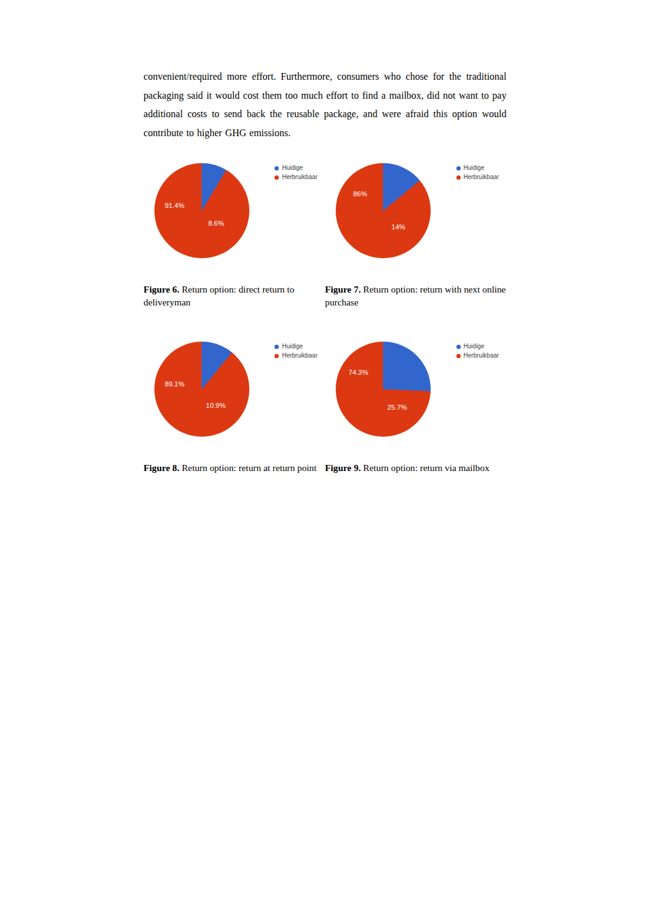convenient/required more effort. Furthermore, consumers who chose for the traditional packaging said it would cost them too much effort to find a mailbox, did not want to pay additional costs to send back the reusable package, and were afraid this option would contribute to higher GHG emissions.
| 91.4% 8.6% Huidige Herbruikbaar | 86% 14% Huidige Herbruikbaar |
| Figure 6. Return option: direct return to deliveryman | Figure 7. Return option: return with next online purchase |
| 89.1% 10.9% Huidige Herbruikbaar | 74.3% 25.7% Huidige Herbruikbaar |
| Figure 8. Return option: return at return point | Figure 9. Return option: return via mailbox |